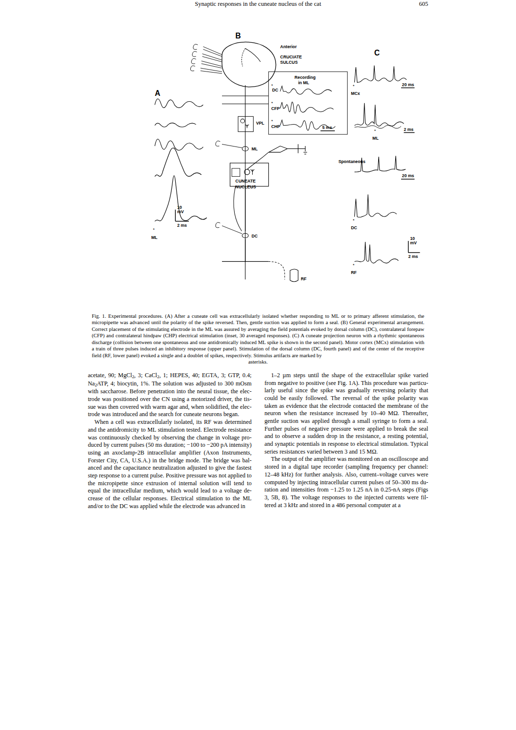Synaptic responses in the cuneate nucleus of the cat 605
Anterior CRUCIATE SULCUS VPL ML CUNEATE NUCLEUS DC RF B Recording in ML DC * CFP * CHP * 5 ms A * ML 10 mV 2 ms C * MCx 20 ms * ML 2 ms Spontaneous 20 ms * DC * RF 10 mV 2 ms
Fig. 1. Experimental procedures. (A) After a cuneate cell was extracellularly isolated whether responding to ML or to primary afferent stimulation, the micropipette was advanced until the polarity of the spike reversed. Then, gentle suction was applied to form a seal. (B) General experimental arrangement. Correct placement of the stimulating electrode in the ML was assured by averaging the field potentials evoked by dorsal column (DC), contralateral forepaw (CFP) and contralateral hindpaw (CHP) electrical stimulation (inset, 30 averaged responses). (C) A cuneate projection neuron with a rhythmic spontaneous discharge (collision between one spontaneous and one antidromically induced ML spike is shown in the second panel). Motor cortex (MCx) stimulation with a train of three pulses induced an inhibitory response (upper panel). Stimulation of the dorsal column (DC, fourth panel) and of the center of the receptive field (RF, lower panel) evoked a single and a doublet of spikes, respectively. Stimulus artifacts are marked by asterisks.
acetate, 90; MgCl2, 3; CaCl2, 1; HEPES, 40; EGTA, 3; GTP, 0.4; Na2ATP, 4; biocytin, 1%. The solution was adjusted to 300 mOsm with saccharose. Before penetration into the neural tissue, the electrode was positioned over the CN using a motorized driver, the tissue was then covered with warm agar and, when solidified, the electrode was introduced and the search for cuneate neurons began.
When a cell was extracellularly isolated, its RF was determined and the antidromicity to ML stimulation tested. Electrode resistance was continuously checked by observing the change in voltage produced by current pulses (50 ms duration; −100 to −200 pA intensity) using an axoclamp-2B intracellular amplifier (Axon Instruments, Forster City, CA, U.S.A.) in the bridge mode. The bridge was balanced and the capacitance neutralization adjusted to give the fastest step response to a current pulse. Positive pressure was not applied to the micropipette since extrusion of internal solution will tend to equal the intracellular medium, which would lead to a voltage decrease of the cellular responses. Electrical stimulation to the ML and/or to the DC was applied while the electrode was advanced in
1–2 µm steps until the shape of the extracellular spike varied from negative to positive (see Fig. 1A). This procedure was particularly useful since the spike was gradually reversing polarity that could be easily followed. The reversal of the spike polarity was taken as evidence that the electrode contacted the membrane of the neuron when the resistance increased by 10–40 MΩ. Thereafter, gentle suction was applied through a small syringe to form a seal. Further pulses of negative pressure were applied to break the seal and to observe a sudden drop in the resistance, a resting potential, and synaptic potentials in response to electrical stimulation. Typical series resistances varied between 3 and 15 MΩ.
The output of the amplifier was monitored on an oscilloscope and stored in a digital tape recorder (sampling frequency per channel: 12–48 kHz) for further analysis. Also, current–voltage curves were computed by injecting intracellular current pulses of 50–300 ms duration and intensities from −1.25 to 1.25 nA in 0.25-nA steps (Figs 3, 5B, 8). The voltage responses to the injected currents were filtered at 3 kHz and stored in a 486 personal computer at a